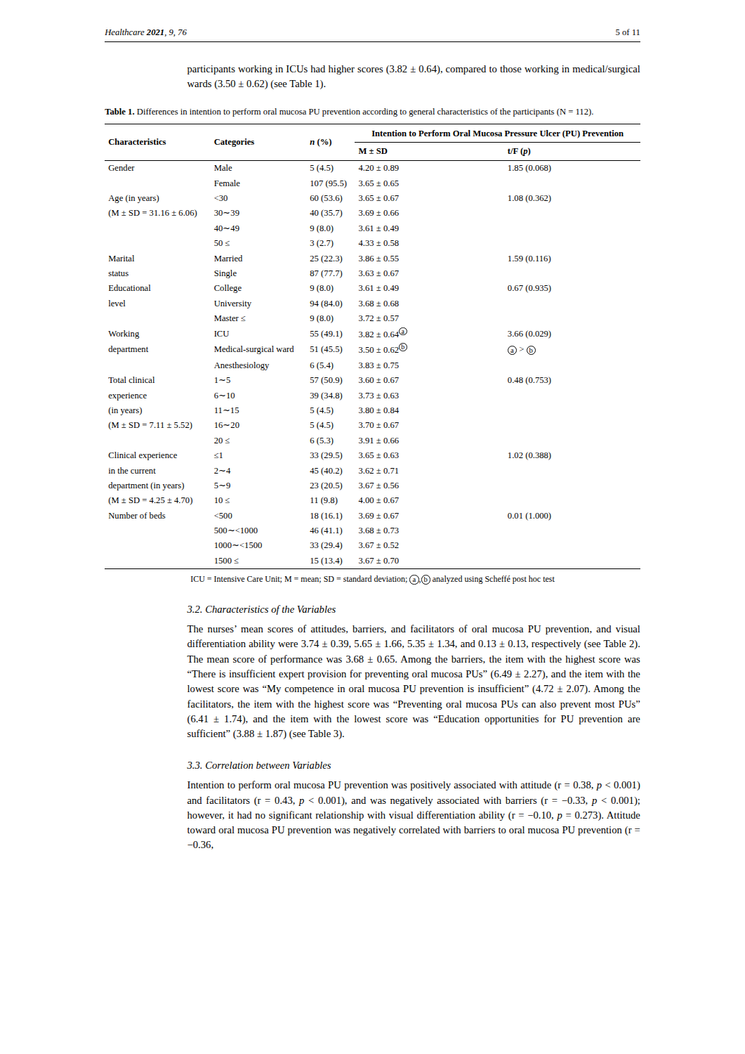Healthcare 2021, 9, 76 5 of 11
participants working in ICUs had higher scores (3.82 ± 0.64), compared to those working in medical/surgical wards (3.50 ± 0.62) (see Table 1).
Table 1. Differences in intention to perform oral mucosa PU prevention according to general characteristics of the participants (N = 112).
| Characteristics | Categories | n (%) | Intention to Perform Oral Mucosa Pressure Ulcer (PU) Prevention |
| --- | --- | --- | --- |
| M ± SD | t/F ( p ) |
| Gender | Male | 5 (4.5) | 4.20 ± 0.89 | 1.85 (0.068) |
| | Female | 107 (95.5) | 3.65 ± 0.65 | |
| Age (in years) | <30 | 60 (53.6) | 3.65 ± 0.67 | 1.08 (0.362) |
| (M ± SD = 31.16 ± 6.06) | 30∼39 | 40 (35.7) | 3.69 ± 0.66 | |
| | 40∼49 | 9 (8.0) | 3.61 ± 0.49 | |
| | 50 ≤ | 3 (2.7) | 4.33 ± 0.58 | |
| Marital | Married | 25 (22.3) | 3.86 ± 0.55 | 1.59 (0.116) |
| status | Single | 87 (77.7) | 3.63 ± 0.67 | |
| Educational | College | 9 (8.0) | 3.61 ± 0.49 | 0.67 (0.935) |
| level | University | 94 (84.0) | 3.68 ± 0.68 | |
| | Master ≤ | 9 (8.0) | 3.72 ± 0.57 | |
| Working | ICU | 55 (49.1) | 3.82 ± 0.64 a | 3.66 (0.029) |
| department | Medical-surgical ward | 51 (45.5) | 3.50 ± 0.62 b | a > b |
| | Anesthesiology | 6 (5.4) | 3.83 ± 0.75 | |
| Total clinical | 1∼5 | 57 (50.9) | 3.60 ± 0.67 | 0.48 (0.753) |
| experience | 6∼10 | 39 (34.8) | 3.73 ± 0.63 | |
| (in years) | 11∼15 | 5 (4.5) | 3.80 ± 0.84 | |
| (M ± SD = 7.11 ± 5.52) | 16∼20 | 5 (4.5) | 3.70 ± 0.67 | |
| | 20 ≤ | 6 (5.3) | 3.91 ± 0.66 | |
| Clinical experience | ≤1 | 33 (29.5) | 3.65 ± 0.63 | 1.02 (0.388) |
| in the current | 2∼4 | 45 (40.2) | 3.62 ± 0.71 | |
| department (in years) | 5∼9 | 23 (20.5) | 3.67 ± 0.56 | |
| (M ± SD = 4.25 ± 4.70) | 10 ≤ | 11 (9.8) | 4.00 ± 0.67 | |
| Number of beds | <500 | 18 (16.1) | 3.69 ± 0.67 | 0.01 (1.000) |
| | 500∼<1000 | 46 (41.1) | 3.68 ± 0.73 | |
| | 1000∼<1500 | 33 (29.4) | 3.67 ± 0.52 | |
| | 1500 ≤ | 15 (13.4) | 3.67 ± 0.70 | |
ICU = Intensive Care Unit; M = mean; SD = standard deviation; a,b analyzed using Scheffé post hoc test
3.2. Characteristics of the Variables
The nurses’ mean scores of attitudes, barriers, and facilitators of oral mucosa PU prevention, and visual differentiation ability were 3.74 ± 0.39, 5.65 ± 1.66, 5.35 ± 1.34, and 0.13 ± 0.13, respectively (see Table 2). The mean score of performance was 3.68 ± 0.65. Among the barriers, the item with the highest score was “There is insufficient expert provision for preventing oral mucosa PUs” (6.49 ± 2.27), and the item with the lowest score was “My competence in oral mucosa PU prevention is insufficient” (4.72 ± 2.07). Among the facilitators, the item with the highest score was “Preventing oral mucosa PUs can also prevent most PUs” (6.41 ± 1.74), and the item with the lowest score was “Education opportunities for PU prevention are sufficient” (3.88 ± 1.87) (see Table 3).
3.3. Correlation between Variables
Intention to perform oral mucosa PU prevention was positively associated with attitude (r = 0.38, p < 0.001) and facilitators (r = 0.43, p < 0.001), and was negatively associated with barriers (r = −0.33, p < 0.001); however, it had no significant relationship with visual differentiation ability (r = −0.10, p = 0.273). Attitude toward oral mucosa PU prevention was negatively correlated with barriers to oral mucosa PU prevention (r = −0.36,